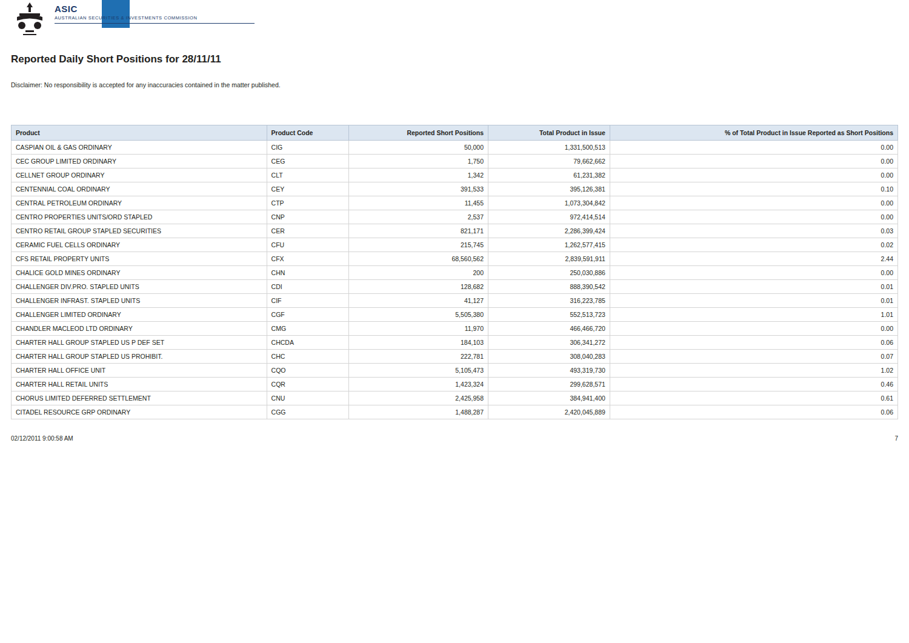ASIC
Australian Securities & Investments Commission
Reported Daily Short Positions for 28/11/11
Disclaimer: No responsibility is accepted for any inaccuracies contained in the matter published.
| Product | Product Code | Reported Short Positions | Total Product in Issue | % of Total Product in Issue Reported as Short Positions |
| --- | --- | --- | --- | --- |
| CASPIAN OIL & GAS ORDINARY | CIG | 50,000 | 1,331,500,513 | 0.00 |
| CEC GROUP LIMITED ORDINARY | CEG | 1,750 | 79,662,662 | 0.00 |
| CELLNET GROUP ORDINARY | CLT | 1,342 | 61,231,382 | 0.00 |
| CENTENNIAL COAL ORDINARY | CEY | 391,533 | 395,126,381 | 0.10 |
| CENTRAL PETROLEUM ORDINARY | CTP | 11,455 | 1,073,304,842 | 0.00 |
| CENTRO PROPERTIES UNITS/ORD STAPLED | CNP | 2,537 | 972,414,514 | 0.00 |
| CENTRO RETAIL GROUP STAPLED SECURITIES | CER | 821,171 | 2,286,399,424 | 0.03 |
| CERAMIC FUEL CELLS ORDINARY | CFU | 215,745 | 1,262,577,415 | 0.02 |
| CFS RETAIL PROPERTY UNITS | CFX | 68,560,562 | 2,839,591,911 | 2.44 |
| CHALICE GOLD MINES ORDINARY | CHN | 200 | 250,030,886 | 0.00 |
| CHALLENGER DIV.PRO. STAPLED UNITS | CDI | 128,682 | 888,390,542 | 0.01 |
| CHALLENGER INFRAST. STAPLED UNITS | CIF | 41,127 | 316,223,785 | 0.01 |
| CHALLENGER LIMITED ORDINARY | CGF | 5,505,380 | 552,513,723 | 1.01 |
| CHANDLER MACLEOD LTD ORDINARY | CMG | 11,970 | 466,466,720 | 0.00 |
| CHARTER HALL GROUP STAPLED US P DEF SET | CHCDA | 184,103 | 306,341,272 | 0.06 |
| CHARTER HALL GROUP STAPLED US PROHIBIT. | CHC | 222,781 | 308,040,283 | 0.07 |
| CHARTER HALL OFFICE UNIT | CQO | 5,105,473 | 493,319,730 | 1.02 |
| CHARTER HALL RETAIL UNITS | CQR | 1,423,324 | 299,628,571 | 0.46 |
| CHORUS LIMITED DEFERRED SETTLEMENT | CNU | 2,425,958 | 384,941,400 | 0.61 |
| CITADEL RESOURCE GRP ORDINARY | CGG | 1,488,287 | 2,420,045,889 | 0.06 |
02/12/2011 9:00:58 AM 7